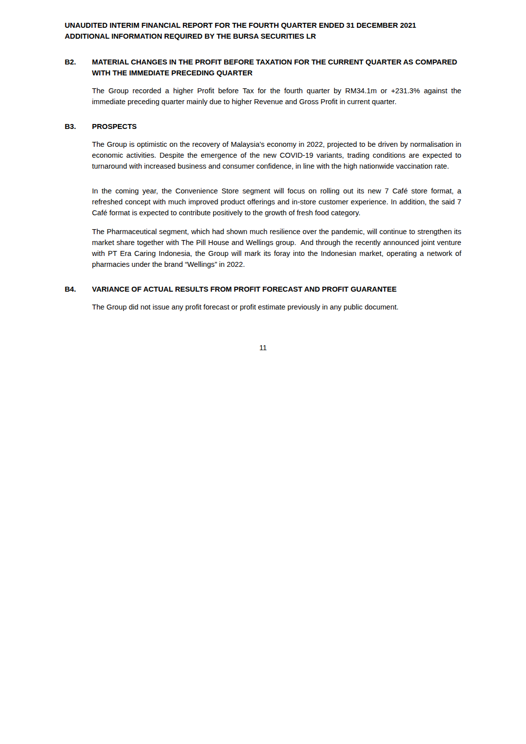UNAUDITED INTERIM FINANCIAL REPORT FOR THE FOURTH QUARTER ENDED 31 DECEMBER 2021
ADDITIONAL INFORMATION REQUIRED BY THE BURSA SECURITIES LR
B2.
MATERIAL CHANGES IN THE PROFIT BEFORE TAXATION FOR THE CURRENT QUARTER AS COMPARED WITH THE IMMEDIATE PRECEDING QUARTER
The Group recorded a higher Profit before Tax for the fourth quarter by RM34.1m or +231.3% against the immediate preceding quarter mainly due to higher Revenue and Gross Profit in current quarter.
B3.
PROSPECTS
The Group is optimistic on the recovery of Malaysia’s economy in 2022, projected to be driven by normalisation in economic activities. Despite the emergence of the new COVID-19 variants, trading conditions are expected to turnaround with increased business and consumer confidence, in line with the high nationwide vaccination rate.
In the coming year, the Convenience Store segment will focus on rolling out its new 7 Café store format, a refreshed concept with much improved product offerings and in-store customer experience. In addition, the said 7 Café format is expected to contribute positively to the growth of fresh food category.
The Pharmaceutical segment, which had shown much resilience over the pandemic, will continue to strengthen its market share together with The Pill House and Wellings group. And through the recently announced joint venture with PT Era Caring Indonesia, the Group will mark its foray into the Indonesian market, operating a network of pharmacies under the brand “Wellings” in 2022.
B4.
VARIANCE OF ACTUAL RESULTS FROM PROFIT FORECAST AND PROFIT GUARANTEE
The Group did not issue any profit forecast or profit estimate previously in any public document.
11